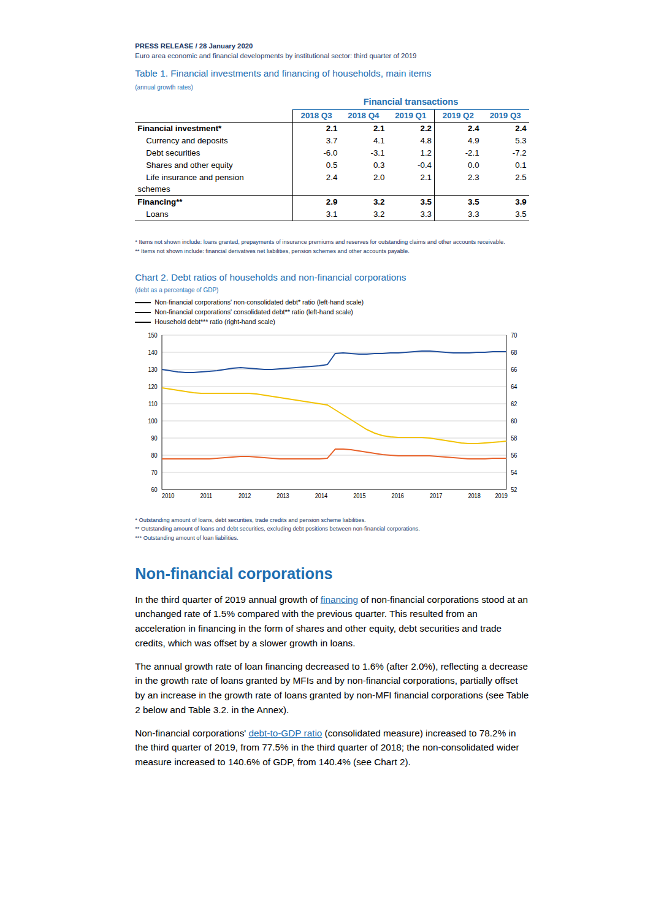PRESS RELEASE / 28 January 2020
Euro area economic and financial developments by institutional sector: third quarter of 2019
Table 1. Financial investments and financing of households, main items
(annual growth rates)
| | Financial transactions |
| | 2018 Q3 | 2018 Q4 | 2019 Q1 | 2019 Q2 | 2019 Q3 |
| Financial investment* | 2.1 | 2.1 | 2.2 | 2.4 | 2.4 |
| Currency and deposits | 3.7 | 4.1 | 4.8 | 4.9 | 5.3 |
| Debt securities | -6.0 | -3.1 | 1.2 | -2.1 | -7.2 |
| Shares and other equity | 0.5 | 0.3 | -0.4 | 0.0 | 0.1 |
| Life insurance and pension | 2.4 | 2.0 | 2.1 | 2.3 | 2.5 |
| schemes | | | | | |
| Financing** | 2.9 | 3.2 | 3.5 | 3.5 | 3.9 |
| Loans | 3.1 | 3.2 | 3.3 | 3.3 | 3.5 |
* Items not shown include: loans granted, prepayments of insurance premiums and reserves for outstanding claims and other accounts receivable.
** Items not shown include: financial derivatives net liabilities, pension schemes and other accounts payable.
Chart 2. Debt ratios of households and non-financial corporations
(debt as a percentage of GDP)
Non-financial corporations' non-consolidated debt* ratio (left-hand scale)
Non-financial corporations' consolidated debt** ratio (left-hand scale)
Household debt*** ratio (right-hand scale)
150 140 130 120 110 100 90 80 70 60 70 68 66 64 62 60 58 56 54 52 2010 2011 2012 2013 2014 2015 2016 2017 2018 2019
* Outstanding amount of loans, debt securities, trade credits and pension scheme liabilities.
** Outstanding amount of loans and debt securities, excluding debt positions between non-financial corporations.
*** Outstanding amount of loan liabilities.
Non-financial corporations
In the third quarter of 2019 annual growth of financing of non-financial corporations stood at an unchanged rate of 1.5% compared with the previous quarter. This resulted from an acceleration in financing in the form of shares and other equity, debt securities and trade credits, which was offset by a slower growth in loans.
The annual growth rate of loan financing decreased to 1.6% (after 2.0%), reflecting a decrease in the growth rate of loans granted by MFIs and by non-financial corporations, partially offset by an increase in the growth rate of loans granted by non-MFI financial corporations (see Table 2 below and Table 3.2. in the Annex).
Non-financial corporations' debt-to-GDP ratio (consolidated measure) increased to 78.2% in the third quarter of 2019, from 77.5% in the third quarter of 2018; the non-consolidated wider measure increased to 140.6% of GDP, from 140.4% (see Chart 2).